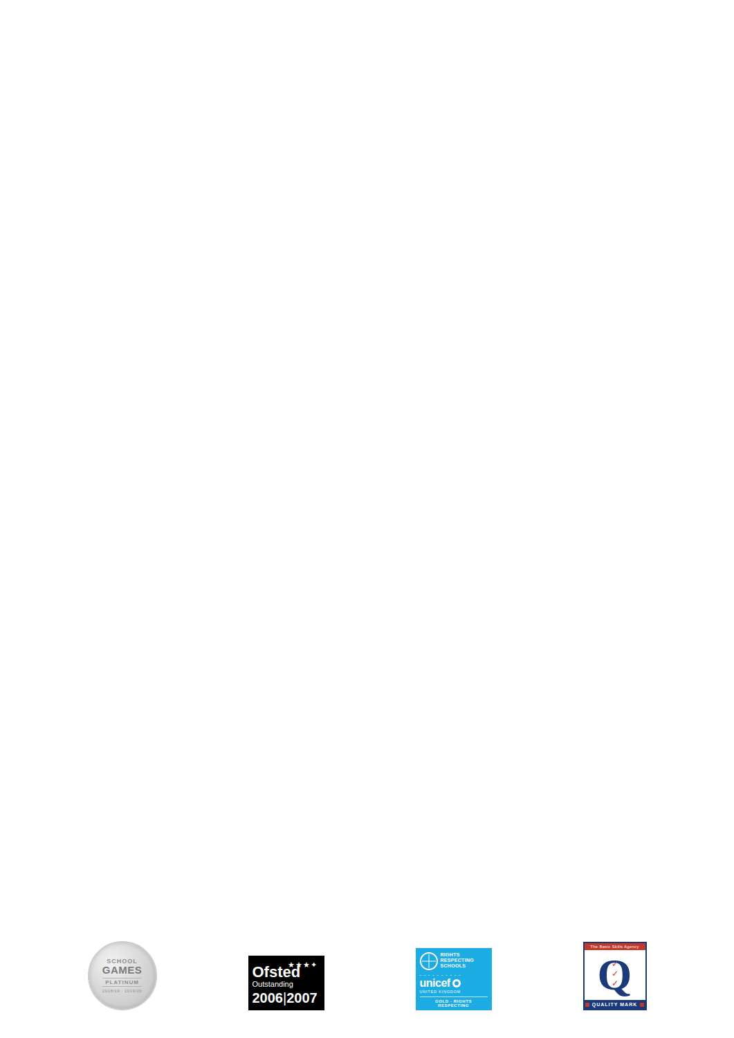SCHOOL
GAMES
PLATINUM
2018/19 · 2019/20
★★★✦
Ofsted
Outstanding
2006|2007
RIGHTS
RESPECTING
SCHOOLS
- - - - - - - - - -
unicef
UNITED KINGDOM
GOLD · RIGHTS RESPECTING
The Basic Skills Agency
Q
✓ ✓ ✓
QUALITY MARK